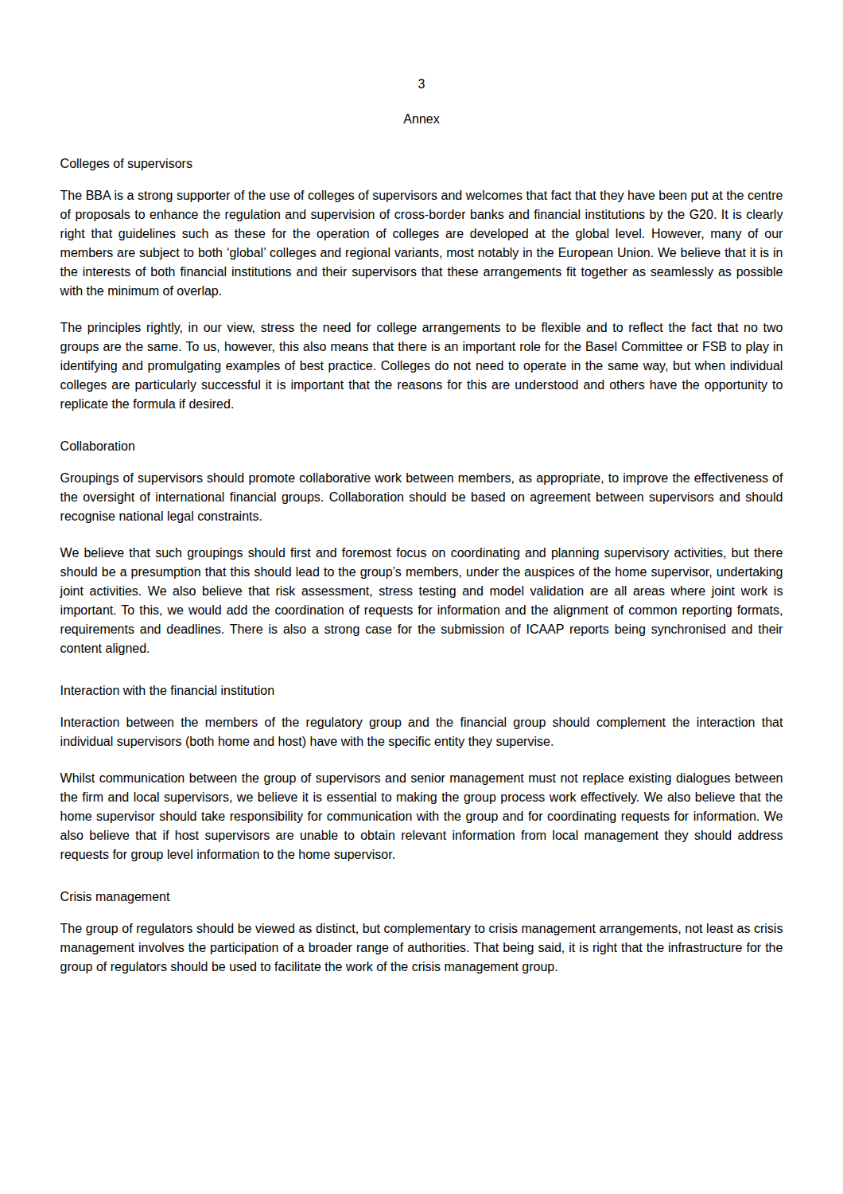3
Annex
Colleges of supervisors
The BBA is a strong supporter of the use of colleges of supervisors and welcomes that fact that they have been put at the centre of proposals to enhance the regulation and supervision of cross-border banks and financial institutions by the G20. It is clearly right that guidelines such as these for the operation of colleges are developed at the global level. However, many of our members are subject to both ‘global’ colleges and regional variants, most notably in the European Union. We believe that it is in the interests of both financial institutions and their supervisors that these arrangements fit together as seamlessly as possible with the minimum of overlap.
The principles rightly, in our view, stress the need for college arrangements to be flexible and to reflect the fact that no two groups are the same. To us, however, this also means that there is an important role for the Basel Committee or FSB to play in identifying and promulgating examples of best practice. Colleges do not need to operate in the same way, but when individual colleges are particularly successful it is important that the reasons for this are understood and others have the opportunity to replicate the formula if desired.
Collaboration
Groupings of supervisors should promote collaborative work between members, as appropriate, to improve the effectiveness of the oversight of international financial groups. Collaboration should be based on agreement between supervisors and should recognise national legal constraints.
We believe that such groupings should first and foremost focus on coordinating and planning supervisory activities, but there should be a presumption that this should lead to the group’s members, under the auspices of the home supervisor, undertaking joint activities. We also believe that risk assessment, stress testing and model validation are all areas where joint work is important. To this, we would add the coordination of requests for information and the alignment of common reporting formats, requirements and deadlines. There is also a strong case for the submission of ICAAP reports being synchronised and their content aligned.
Interaction with the financial institution
Interaction between the members of the regulatory group and the financial group should complement the interaction that individual supervisors (both home and host) have with the specific entity they supervise.
Whilst communication between the group of supervisors and senior management must not replace existing dialogues between the firm and local supervisors, we believe it is essential to making the group process work effectively. We also believe that the home supervisor should take responsibility for communication with the group and for coordinating requests for information. We also believe that if host supervisors are unable to obtain relevant information from local management they should address requests for group level information to the home supervisor.
Crisis management
The group of regulators should be viewed as distinct, but complementary to crisis management arrangements, not least as crisis management involves the participation of a broader range of authorities. That being said, it is right that the infrastructure for the group of regulators should be used to facilitate the work of the crisis management group.